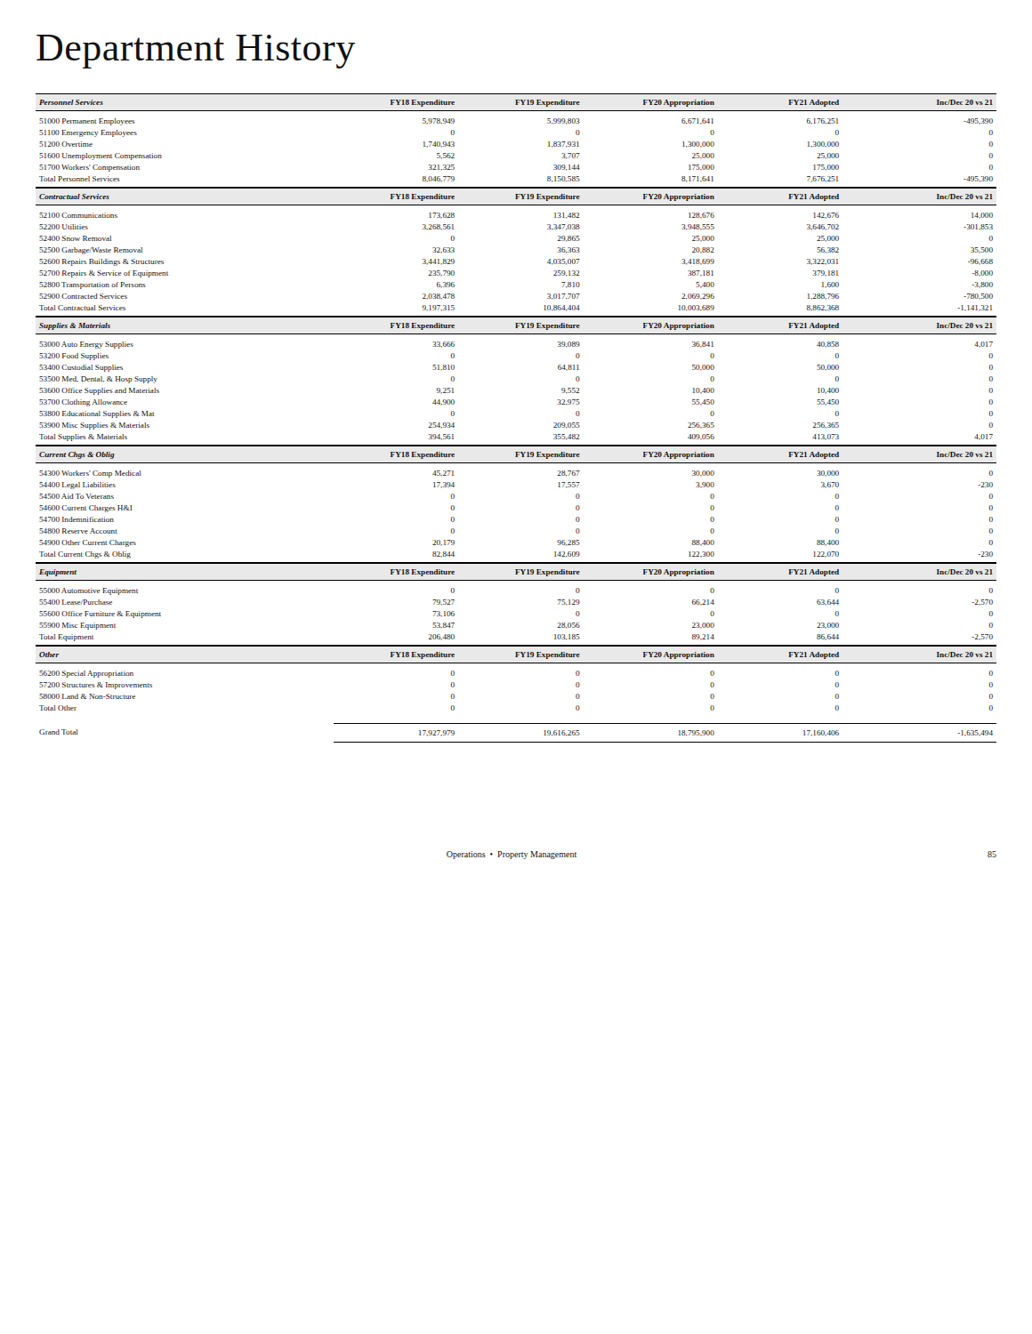Department History
| Personnel Services | FY18 Expenditure | FY19 Expenditure | FY20 Appropriation | FY21 Adopted | Inc/Dec 20 vs 21 |
| --- | --- | --- | --- | --- | --- |
| 51000 Permanent Employees | 5,978,949 | 5,999,803 | 6,671,641 | 6,176,251 | -495,390 |
| 51100 Emergency Employees | 0 | 0 | 0 | 0 | 0 |
| 51200 Overtime | 1,740,943 | 1,837,931 | 1,300,000 | 1,300,000 | 0 |
| 51600 Unemployment Compensation | 5,562 | 3,707 | 25,000 | 25,000 | 0 |
| 51700 Workers' Compensation | 321,325 | 309,144 | 175,000 | 175,000 | 0 |
| Total Personnel Services | 8,046,779 | 8,150,585 | 8,171,641 | 7,676,251 | -495,390 |
| Contractual Services | FY18 Expenditure | FY19 Expenditure | FY20 Appropriation | FY21 Adopted | Inc/Dec 20 vs 21 |
| --- | --- | --- | --- | --- | --- |
| 52100 Communications | 173,628 | 131,482 | 128,676 | 142,676 | 14,000 |
| 52200 Utilities | 3,268,561 | 3,347,038 | 3,948,555 | 3,646,702 | -301,853 |
| 52400 Snow Removal | 0 | 29,865 | 25,000 | 25,000 | 0 |
| 52500 Garbage/Waste Removal | 32,633 | 36,363 | 20,882 | 56,382 | 35,500 |
| 52600 Repairs Buildings & Structures | 3,441,829 | 4,035,007 | 3,418,699 | 3,322,031 | -96,668 |
| 52700 Repairs & Service of Equipment | 235,790 | 259,132 | 387,181 | 379,181 | -8,000 |
| 52800 Transportation of Persons | 6,396 | 7,810 | 5,400 | 1,600 | -3,800 |
| 52900 Contracted Services | 2,038,478 | 3,017,707 | 2,069,296 | 1,288,796 | -780,500 |
| Total Contractual Services | 9,197,315 | 10,864,404 | 10,003,689 | 8,862,368 | -1,141,321 |
| Supplies & Materials | FY18 Expenditure | FY19 Expenditure | FY20 Appropriation | FY21 Adopted | Inc/Dec 20 vs 21 |
| --- | --- | --- | --- | --- | --- |
| 53000 Auto Energy Supplies | 33,666 | 39,089 | 36,841 | 40,858 | 4,017 |
| 53200 Food Supplies | 0 | 0 | 0 | 0 | 0 |
| 53400 Custodial Supplies | 51,810 | 64,811 | 50,000 | 50,000 | 0 |
| 53500 Med, Dental, & Hosp Supply | 0 | 0 | 0 | 0 | 0 |
| 53600 Office Supplies and Materials | 9,251 | 9,552 | 10,400 | 10,400 | 0 |
| 53700 Clothing Allowance | 44,900 | 32,975 | 55,450 | 55,450 | 0 |
| 53800 Educational Supplies & Mat | 0 | 0 | 0 | 0 | 0 |
| 53900 Misc Supplies & Materials | 254,934 | 209,055 | 256,365 | 256,365 | 0 |
| Total Supplies & Materials | 394,561 | 355,482 | 409,056 | 413,073 | 4,017 |
| Current Chgs & Oblig | FY18 Expenditure | FY19 Expenditure | FY20 Appropriation | FY21 Adopted | Inc/Dec 20 vs 21 |
| --- | --- | --- | --- | --- | --- |
| 54300 Workers' Comp Medical | 45,271 | 28,767 | 30,000 | 30,000 | 0 |
| 54400 Legal Liabilities | 17,394 | 17,557 | 3,900 | 3,670 | -230 |
| 54500 Aid To Veterans | 0 | 0 | 0 | 0 | 0 |
| 54600 Current Charges H&I | 0 | 0 | 0 | 0 | 0 |
| 54700 Indemnification | 0 | 0 | 0 | 0 | 0 |
| 54800 Reserve Account | 0 | 0 | 0 | 0 | 0 |
| 54900 Other Current Charges | 20,179 | 96,285 | 88,400 | 88,400 | 0 |
| Total Current Chgs & Oblig | 82,844 | 142,609 | 122,300 | 122,070 | -230 |
| Equipment | FY18 Expenditure | FY19 Expenditure | FY20 Appropriation | FY21 Adopted | Inc/Dec 20 vs 21 |
| --- | --- | --- | --- | --- | --- |
| 55000 Automotive Equipment | 0 | 0 | 0 | 0 | 0 |
| 55400 Lease/Purchase | 79,527 | 75,129 | 66,214 | 63,644 | -2,570 |
| 55600 Office Furniture & Equipment | 73,106 | 0 | 0 | 0 | 0 |
| 55900 Misc Equipment | 53,847 | 28,056 | 23,000 | 23,000 | 0 |
| Total Equipment | 206,480 | 103,185 | 89,214 | 86,644 | -2,570 |
| Other | FY18 Expenditure | FY19 Expenditure | FY20 Appropriation | FY21 Adopted | Inc/Dec 20 vs 21 |
| --- | --- | --- | --- | --- | --- |
| 56200 Special Appropriation | 0 | 0 | 0 | 0 | 0 |
| 57200 Structures & Improvements | 0 | 0 | 0 | 0 | 0 |
| 58000 Land & Non-Structure | 0 | 0 | 0 | 0 | 0 |
| Total Other | 0 | 0 | 0 | 0 | 0 |
| Grand Total | 17,927,979 | 19,616,265 | 18,795,900 | 17,160,406 | -1,635,494 |
Operations • Property Management 85